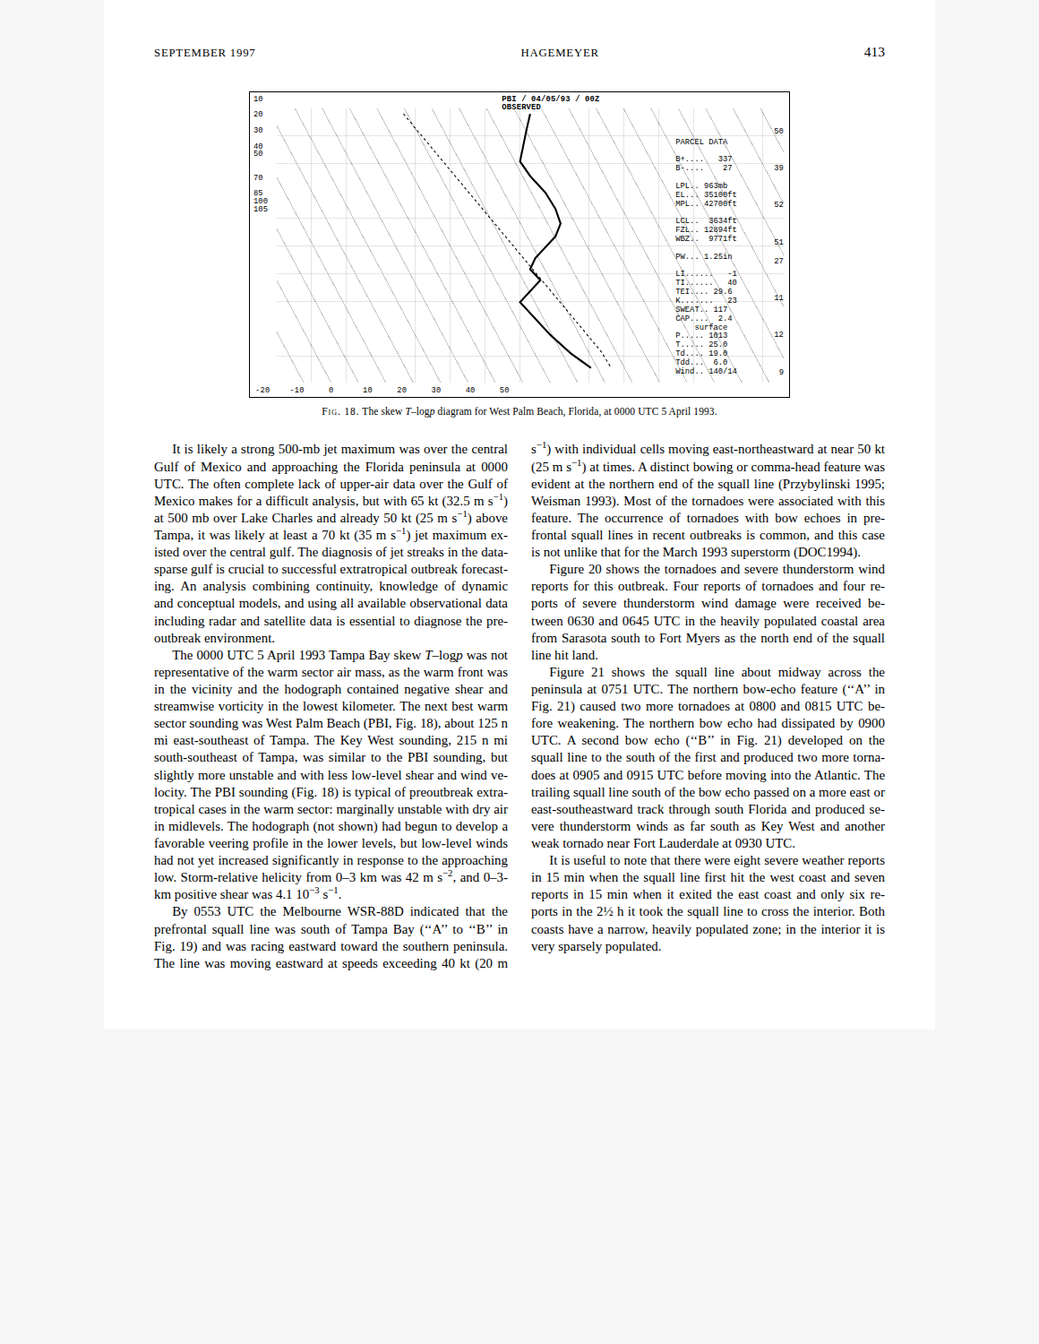September 1997 Hagemeyer 413
PBI / 04/05/93 / 00Z OBSERVED
10 20 30 40 50 70 85 100 105
PARCEL DATA B+.... 337 B-.... 27 LPL.. 963mb EL... 35100ft MPL.. 42700ft LCL.. 3634ft FZL.. 12894ft WBZ.. 9771ft PW... 1.25in LI...... -1 TI...... 40 TEI.... 29.6 K....... 23 SWEAT.. 117 CAP.... 2.4 surface P..... 1013 T..... 25.0 Td.... 19.0 Tdd... 6.0 Wind.. 140/14
50 39 52 51 27 11 12 9 13 14
-20 -10 0 10 20 30 40 50
Fig. 18. The skew T–logp diagram for West Palm Beach, Florida, at 0000 UTC 5 April 1993.
It is likely a strong 500-mb jet maximum was over the central Gulf of Mexico and approaching the Florida peninsula at 0000 UTC. The often complete lack of upper-air data over the Gulf of Mexico makes for a difficult analysis, but with 65 kt (32.5 m s−1) at 500 mb over Lake Charles and already 50 kt (25 m s−1) above Tampa, it was likely at least a 70 kt (35 m s−1) jet maximum existed over the central gulf. The diagnosis of jet streaks in the data-sparse gulf is crucial to successful extratropical outbreak forecasting. An analysis combining continuity, knowledge of dynamic and conceptual models, and using all available observational data including radar and satellite data is essential to diagnose the preoutbreak environment.
The 0000 UTC 5 April 1993 Tampa Bay skew T–logp was not representative of the warm sector air mass, as the warm front was in the vicinity and the hodograph contained negative shear and streamwise vorticity in the lowest kilometer. The next best warm sector sounding was West Palm Beach (PBI, Fig. 18), about 125 n mi east-southeast of Tampa. The Key West sounding, 215 n mi south-southeast of Tampa, was similar to the PBI sounding, but slightly more unstable and with less low-level shear and wind velocity. The PBI sounding (Fig. 18) is typical of preoutbreak extratropical cases in the warm sector: marginally unstable with dry air in midlevels. The hodograph (not shown) had begun to develop a favorable veering profile in the lower levels, but low-level winds had not yet increased significantly in response to the approaching low. Storm-relative helicity from 0–3 km was 42 m s−2, and 0–3-km positive shear was 4.1 10−3 s−1.
By 0553 UTC the Melbourne WSR-88D indicated that the prefrontal squall line was south of Tampa Bay (‘‘A’’ to ‘‘B’’ in Fig. 19) and was racing eastward toward the southern peninsula. The line was moving eastward at speeds exceeding 40 kt (20 m s−1) with individual cells moving east-northeastward at near 50 kt (25 m s−1) at times. A distinct bowing or comma-head feature was evident at the northern end of the squall line (Przybylinski 1995; Weisman 1993). Most of the tornadoes were associated with this feature. The occurrence of tornadoes with bow echoes in prefrontal squall lines in recent outbreaks is common, and this case is not unlike that for the March 1993 superstorm (DOC1994).
Figure 20 shows the tornadoes and severe thunderstorm wind reports for this outbreak. Four reports of tornadoes and four reports of severe thunderstorm wind damage were received between 0630 and 0645 UTC in the heavily populated coastal area from Sarasota south to Fort Myers as the north end of the squall line hit land.
Figure 21 shows the squall line about midway across the peninsula at 0751 UTC. The northern bow-echo feature (‘‘A’’ in Fig. 21) caused two more tornadoes at 0800 and 0815 UTC before weakening. The northern bow echo had dissipated by 0900 UTC. A second bow echo (‘‘B’’ in Fig. 21) developed on the squall line to the south of the first and produced two more tornadoes at 0905 and 0915 UTC before moving into the Atlantic. The trailing squall line south of the bow echo passed on a more east or east-southeastward track through south Florida and produced severe thunderstorm winds as far south as Key West and another weak tornado near Fort Lauderdale at 0930 UTC.
It is useful to note that there were eight severe weather reports in 15 min when the squall line first hit the west coast and seven reports in 15 min when it exited the east coast and only six reports in the 2½ h it took the squall line to cross the interior. Both coasts have a narrow, heavily populated zone; in the interior it is very sparsely populated.